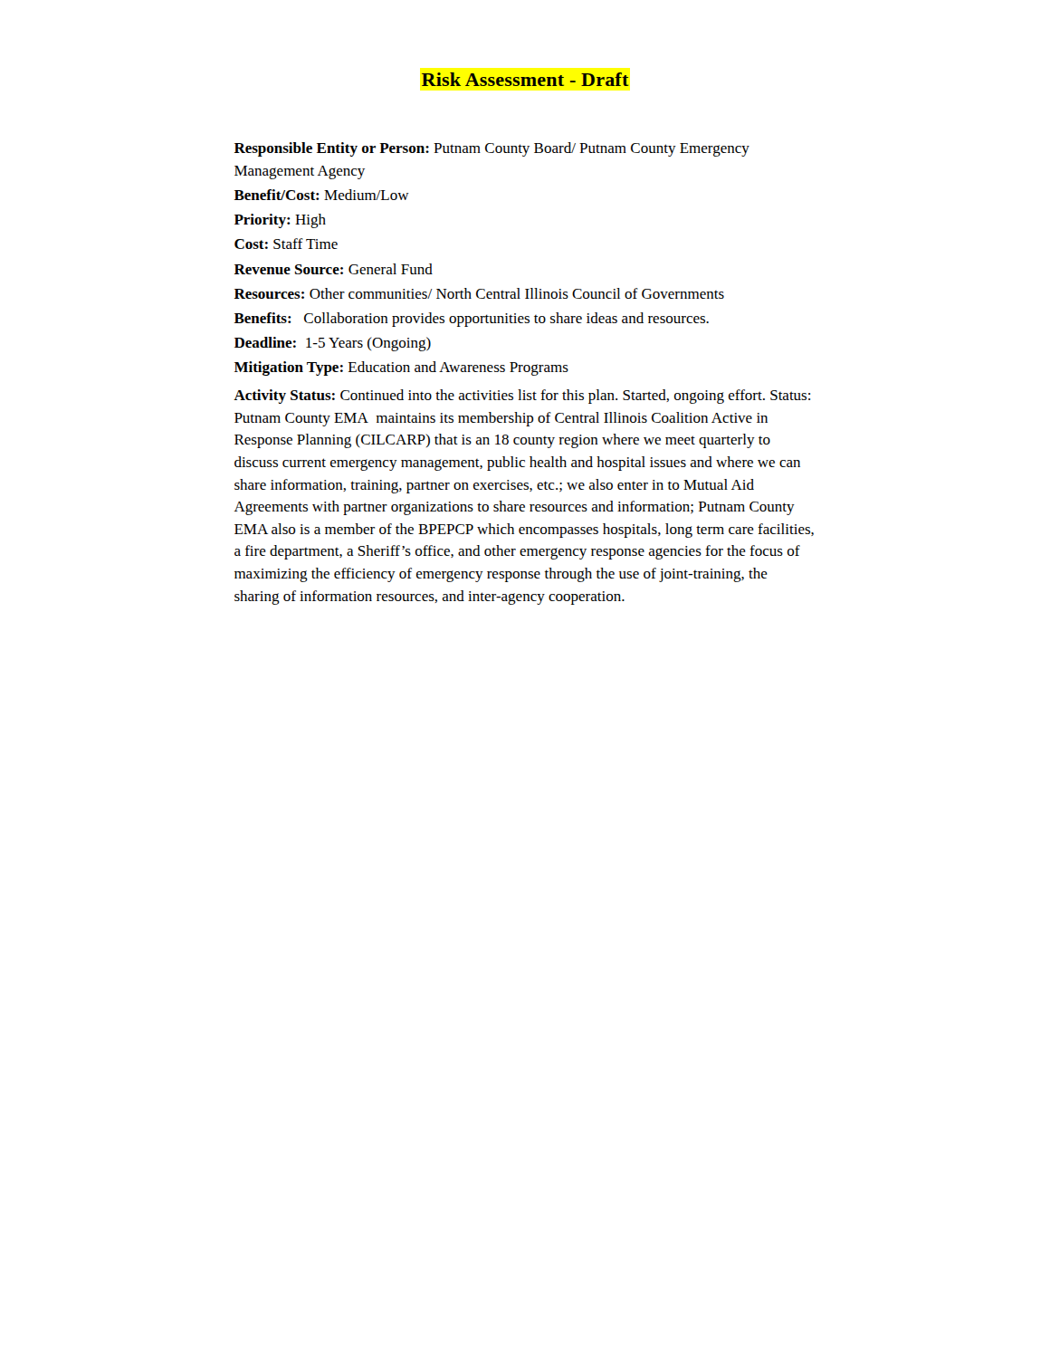Risk Assessment - Draft
Responsible Entity or Person: Putnam County Board/ Putnam County Emergency Management Agency
Benefit/Cost: Medium/Low
Priority: High
Cost: Staff Time
Revenue Source: General Fund
Resources: Other communities/ North Central Illinois Council of Governments
Benefits: Collaboration provides opportunities to share ideas and resources.
Deadline: 1-5 Years (Ongoing)
Mitigation Type: Education and Awareness Programs
Activity Status: Continued into the activities list for this plan. Started, ongoing effort. Status: Putnam County EMA maintains its membership of Central Illinois Coalition Active in Response Planning (CILCARP) that is an 18 county region where we meet quarterly to discuss current emergency management, public health and hospital issues and where we can share information, training, partner on exercises, etc.; we also enter in to Mutual Aid Agreements with partner organizations to share resources and information; Putnam County EMA also is a member of the BPEPCP which encompasses hospitals, long term care facilities, a fire department, a Sheriff’s office, and other emergency response agencies for the focus of maximizing the efficiency of emergency response through the use of joint-training, the sharing of information resources, and inter-agency cooperation.